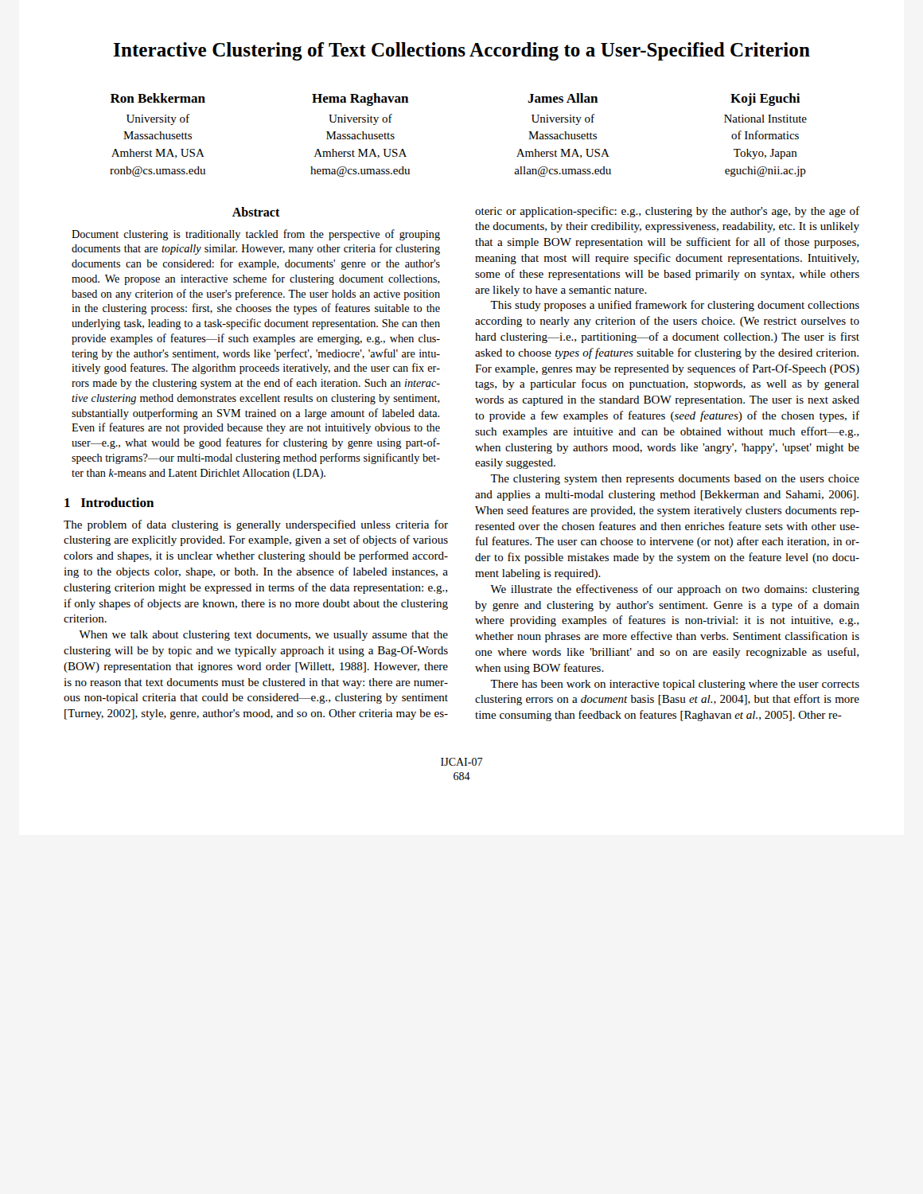Interactive Clustering of Text Collections According to a User-Specified Criterion
Ron Bekkerman University of Massachusetts Amherst MA, USA ronb@cs.umass.edu
Hema Raghavan University of Massachusetts Amherst MA, USA hema@cs.umass.edu
James Allan University of Massachusetts Amherst MA, USA allan@cs.umass.edu
Koji Eguchi National Institute of Informatics Tokyo, Japan eguchi@nii.ac.jp
Abstract
Document clustering is traditionally tackled from the perspective of grouping documents that are topically similar. However, many other criteria for clustering documents can be considered: for example, documents' genre or the author's mood. We propose an interactive scheme for clustering document collections, based on any criterion of the user's preference. The user holds an active position in the clustering process: first, she chooses the types of features suitable to the underlying task, leading to a task-specific document representation. She can then provide examples of features—if such examples are emerging, e.g., when clustering by the author's sentiment, words like 'perfect', 'mediocre', 'awful' are intuitively good features. The algorithm proceeds iteratively, and the user can fix errors made by the clustering system at the end of each iteration. Such an interactive clustering method demonstrates excellent results on clustering by sentiment, substantially outperforming an SVM trained on a large amount of labeled data. Even if features are not provided because they are not intuitively obvious to the user—e.g., what would be good features for clustering by genre using part-of-speech trigrams?—our multi-modal clustering method performs significantly better than k-means and Latent Dirichlet Allocation (LDA).
1 Introduction
The problem of data clustering is generally underspecified unless criteria for clustering are explicitly provided. For example, given a set of objects of various colors and shapes, it is unclear whether clustering should be performed according to the objects color, shape, or both. In the absence of labeled instances, a clustering criterion might be expressed in terms of the data representation: e.g., if only shapes of objects are known, there is no more doubt about the clustering criterion.
When we talk about clustering text documents, we usually assume that the clustering will be by topic and we typically approach it using a Bag-Of-Words (BOW) representation that ignores word order [Willett, 1988]. However, there is no reason that text documents must be clustered in that way: there are numerous non-topical criteria that could be considered—e.g., clustering by sentiment [Turney, 2002], style, genre, author's mood, and so on. Other criteria may be esoteric or application-specific: e.g., clustering by the author's age, by the age of the documents, by their credibility, expressiveness, readability, etc. It is unlikely that a simple BOW representation will be sufficient for all of those purposes, meaning that most will require specific document representations. Intuitively, some of these representations will be based primarily on syntax, while others are likely to have a semantic nature.
This study proposes a unified framework for clustering document collections according to nearly any criterion of the users choice. (We restrict ourselves to hard clustering—i.e., partitioning—of a document collection.) The user is first asked to choose types of features suitable for clustering by the desired criterion. For example, genres may be represented by sequences of Part-Of-Speech (POS) tags, by a particular focus on punctuation, stopwords, as well as by general words as captured in the standard BOW representation. The user is next asked to provide a few examples of features (seed features) of the chosen types, if such examples are intuitive and can be obtained without much effort—e.g., when clustering by authors mood, words like 'angry', 'happy', 'upset' might be easily suggested.
The clustering system then represents documents based on the users choice and applies a multi-modal clustering method [Bekkerman and Sahami, 2006]. When seed features are provided, the system iteratively clusters documents represented over the chosen features and then enriches feature sets with other useful features. The user can choose to intervene (or not) after each iteration, in order to fix possible mistakes made by the system on the feature level (no document labeling is required).
We illustrate the effectiveness of our approach on two domains: clustering by genre and clustering by author's sentiment. Genre is a type of a domain where providing examples of features is non-trivial: it is not intuitive, e.g., whether noun phrases are more effective than verbs. Sentiment classification is one where words like 'brilliant' and so on are easily recognizable as useful, when using BOW features.
There has been work on interactive topical clustering where the user corrects clustering errors on a document basis [Basu et al., 2004], but that effort is more time consuming than feedback on features [Raghavan et al., 2005]. Other re-
IJCAI-07
684